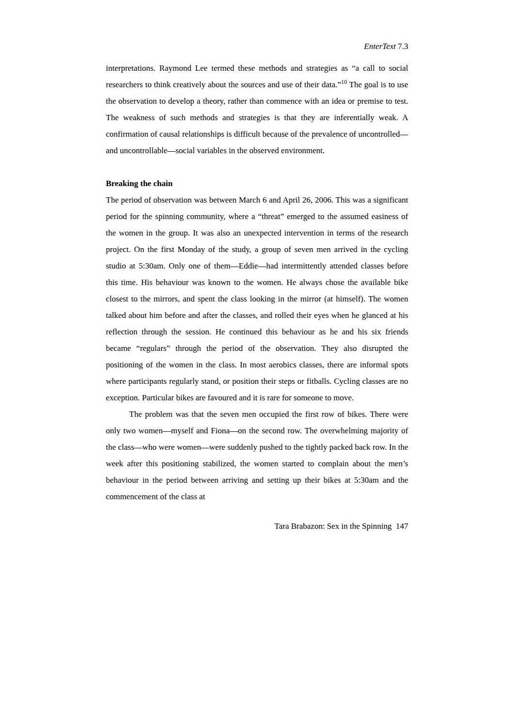EnterText 7.3
interpretations. Raymond Lee termed these methods and strategies as “a call to social researchers to think creatively about the sources and use of their data.”10 The goal is to use the observation to develop a theory, rather than commence with an idea or premise to test. The weakness of such methods and strategies is that they are inferentially weak. A confirmation of causal relationships is difficult because of the prevalence of uncontrolled—and uncontrollable—social variables in the observed environment.
Breaking the chain
The period of observation was between March 6 and April 26, 2006. This was a significant period for the spinning community, where a “threat” emerged to the assumed easiness of the women in the group. It was also an unexpected intervention in terms of the research project. On the first Monday of the study, a group of seven men arrived in the cycling studio at 5:30am. Only one of them—Eddie—had intermittently attended classes before this time. His behaviour was known to the women. He always chose the available bike closest to the mirrors, and spent the class looking in the mirror (at himself). The women talked about him before and after the classes, and rolled their eyes when he glanced at his reflection through the session. He continued this behaviour as he and his six friends became “regulars” through the period of the observation. They also disrupted the positioning of the women in the class. In most aerobics classes, there are informal spots where participants regularly stand, or position their steps or fitballs. Cycling classes are no exception. Particular bikes are favoured and it is rare for someone to move.
The problem was that the seven men occupied the first row of bikes. There were only two women—myself and Fiona—on the second row. The overwhelming majority of the class—who were women—were suddenly pushed to the tightly packed back row. In the week after this positioning stabilized, the women started to complain about the men’s behaviour in the period between arriving and setting up their bikes at 5:30am and the commencement of the class at
Tara Brabazon: Sex in the Spinning 147